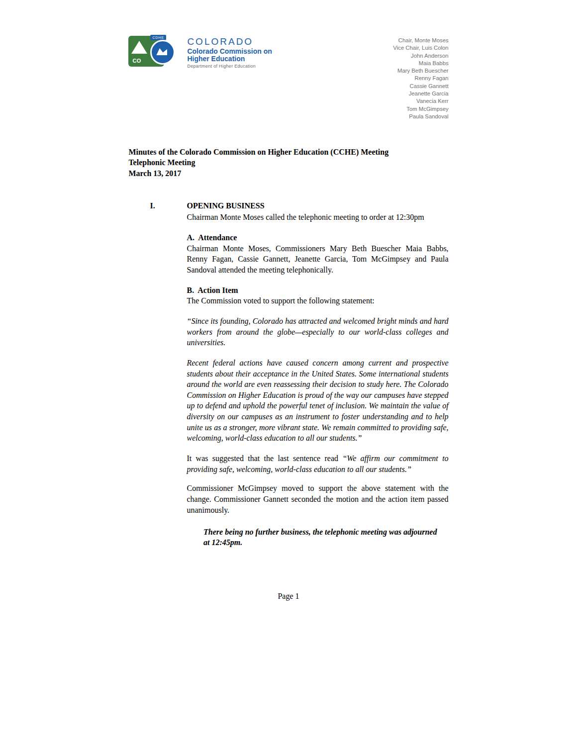CO
CDHE
COLORADO
Colorado Commission on
Higher Education
Department of Higher Education
Chair, Monte Moses
Vice Chair, Luis Colon
John Anderson
Maia Babbs
Mary Beth Buescher
Renny Fagan
Cassie Gannett
Jeanette Garcia
Vanecia Kerr
Tom McGimpsey
Paula Sandoval
Minutes of the Colorado Commission on Higher Education (CCHE) Meeting
Telephonic Meeting
March 13, 2017
I. OPENING BUSINESS
Chairman Monte Moses called the telephonic meeting to order at 12:30pm
A. Attendance
Chairman Monte Moses, Commissioners Mary Beth Buescher Maia Babbs, Renny Fagan, Cassie Gannett, Jeanette Garcia, Tom McGimpsey and Paula Sandoval attended the meeting telephonically.
B. Action Item
The Commission voted to support the following statement:
“Since its founding, Colorado has attracted and welcomed bright minds and hard workers from around the globe—especially to our world-class colleges and universities.
Recent federal actions have caused concern among current and prospective students about their acceptance in the United States. Some international students around the world are even reassessing their decision to study here. The Colorado Commission on Higher Education is proud of the way our campuses have stepped up to defend and uphold the powerful tenet of inclusion. We maintain the value of diversity on our campuses as an instrument to foster understanding and to help unite us as a stronger, more vibrant state. We remain committed to providing safe, welcoming, world-class education to all our students.”
It was suggested that the last sentence read “We affirm our commitment to providing safe, welcoming, world-class education to all our students.”
Commissioner McGimpsey moved to support the above statement with the change. Commissioner Gannett seconded the motion and the action item passed unanimously.
There being no further business, the telephonic meeting was adjourned
at 12:45pm.
Page 1